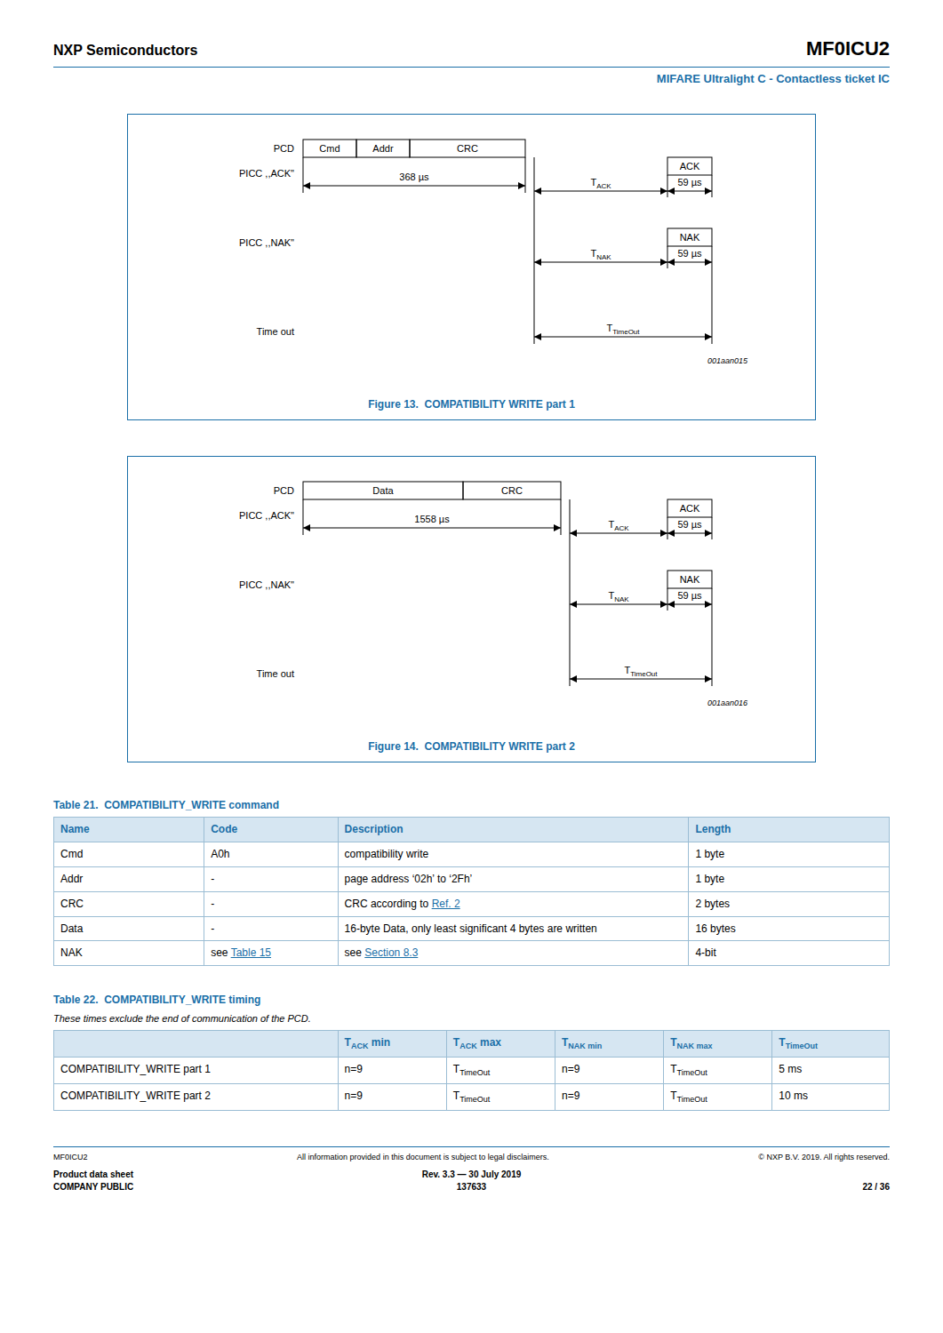NXP Semiconductors
MF0ICU2
MIFARE Ultralight C - Contactless ticket IC
PCD PICC ,,ACK" PICC ,,NAK" Time out Cmd Addr CRC 368 µs ACK TACK 59 µs NAK TNAK 59 µs TTimeOut 001aan015
Figure 13. COMPATIBILITY WRITE part 1
PCD PICC ,,ACK" PICC ,,NAK" Time out Data CRC 1558 µs ACK TACK 59 µs NAK TNAK 59 µs TTimeOut 001aan016
Figure 14. COMPATIBILITY WRITE part 2
Table 21. COMPATIBILITY_WRITE command
| Name | Code | Description | Length |
| --- | --- | --- | --- |
| Cmd | A0h | compatibility write | 1 byte |
| Addr | - | page address ‘02h’ to ‘2Fh’ | 1 byte |
| CRC | - | CRC according to Ref. 2 | 2 bytes |
| Data | - | 16-byte Data, only least significant 4 bytes are written | 16 bytes |
| NAK | see Table 15 | see Section 8.3 | 4-bit |
Table 22. COMPATIBILITY_WRITE timing
These times exclude the end of communication of the PCD.
| | T ACK min | T ACK max | T NAK min | T NAK max | T TimeOut |
| --- | --- | --- | --- | --- | --- |
| COMPATIBILITY_WRITE part 1 | n=9 | T TimeOut | n=9 | T TimeOut | 5 ms |
| COMPATIBILITY_WRITE part 2 | n=9 | T TimeOut | n=9 | T TimeOut | 10 ms |
MF0ICU2 All information provided in this document is subject to legal disclaimers. © NXP B.V. 2019. All rights reserved.
Product data sheet
COMPANY PUBLIC
Rev. 3.3 — 30 July 2019
137633
22 / 36